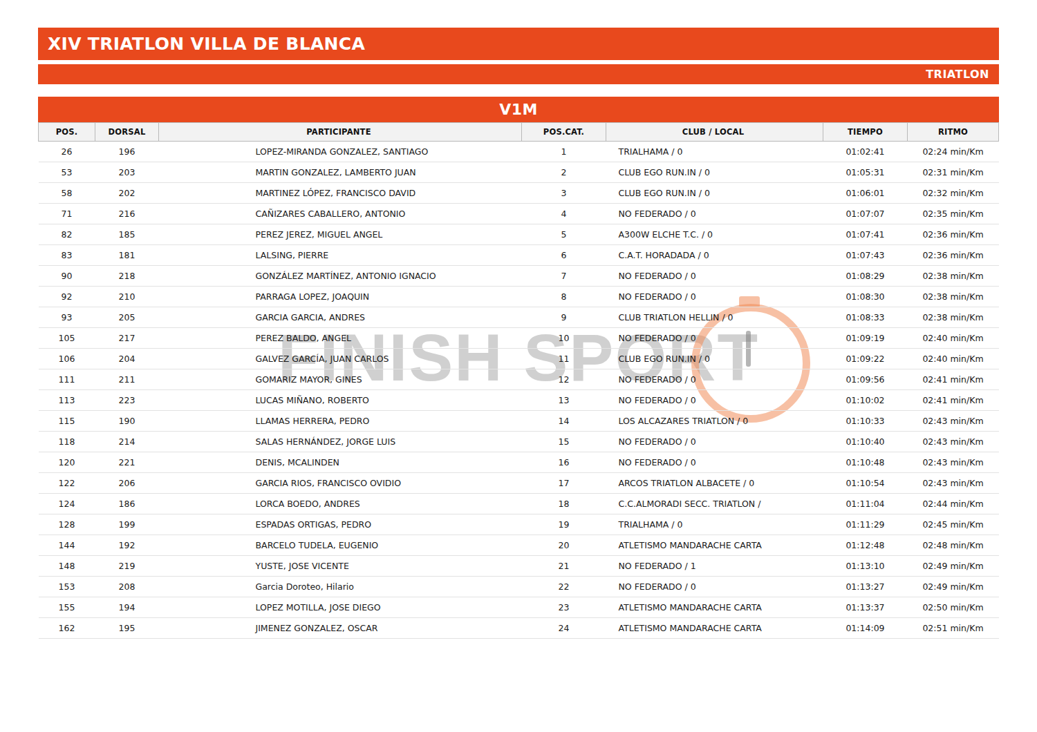XIV TRIATLON VILLA DE BLANCA
TRIATLON
V1M
FINISH SPORT
| POS. | DORSAL | PARTICIPANTE | POS.CAT. | CLUB / LOCAL | TIEMPO | RITMO |
| --- | --- | --- | --- | --- | --- | --- |
| 26 | 196 | LOPEZ-MIRANDA GONZALEZ, SANTIAGO | 1 | TRIALHAMA / 0 | 01:02:41 | 02:24 min/Km |
| 53 | 203 | MARTIN GONZALEZ, LAMBERTO JUAN | 2 | CLUB EGO RUN.IN / 0 | 01:05:31 | 02:31 min/Km |
| 58 | 202 | MARTINEZ LÓPEZ, FRANCISCO DAVID | 3 | CLUB EGO RUN.IN / 0 | 01:06:01 | 02:32 min/Km |
| 71 | 216 | CAÑIZARES CABALLERO, ANTONIO | 4 | NO FEDERADO / 0 | 01:07:07 | 02:35 min/Km |
| 82 | 185 | PEREZ JEREZ, MIGUEL ANGEL | 5 | A300W ELCHE T.C. / 0 | 01:07:41 | 02:36 min/Km |
| 83 | 181 | LALSING, PIERRE | 6 | C.A.T. HORADADA / 0 | 01:07:43 | 02:36 min/Km |
| 90 | 218 | GONZÁLEZ MARTÍNEZ, ANTONIO IGNACIO | 7 | NO FEDERADO / 0 | 01:08:29 | 02:38 min/Km |
| 92 | 210 | PARRAGA LOPEZ, JOAQUIN | 8 | NO FEDERADO / 0 | 01:08:30 | 02:38 min/Km |
| 93 | 205 | GARCIA GARCIA, ANDRES | 9 | CLUB TRIATLON HELLIN / 0 | 01:08:33 | 02:38 min/Km |
| 105 | 217 | PEREZ BALDO, ANGEL | 10 | NO FEDERADO / 0 | 01:09:19 | 02:40 min/Km |
| 106 | 204 | GALVEZ GARCÍA, JUAN CARLOS | 11 | CLUB EGO RUN.IN / 0 | 01:09:22 | 02:40 min/Km |
| 111 | 211 | GOMARIZ MAYOR, GINES | 12 | NO FEDERADO / 0 | 01:09:56 | 02:41 min/Km |
| 113 | 223 | LUCAS MIÑANO, ROBERTO | 13 | NO FEDERADO / 0 | 01:10:02 | 02:41 min/Km |
| 115 | 190 | LLAMAS HERRERA, PEDRO | 14 | LOS ALCAZARES TRIATLON / 0 | 01:10:33 | 02:43 min/Km |
| 118 | 214 | SALAS HERNÁNDEZ, JORGE LUIS | 15 | NO FEDERADO / 0 | 01:10:40 | 02:43 min/Km |
| 120 | 221 | DENIS, MCALINDEN | 16 | NO FEDERADO / 0 | 01:10:48 | 02:43 min/Km |
| 122 | 206 | GARCIA RIOS, FRANCISCO OVIDIO | 17 | ARCOS TRIATLON ALBACETE / 0 | 01:10:54 | 02:43 min/Km |
| 124 | 186 | LORCA BOEDO, ANDRES | 18 | C.C.ALMORADI SECC. TRIATLON / | 01:11:04 | 02:44 min/Km |
| 128 | 199 | ESPADAS ORTIGAS, PEDRO | 19 | TRIALHAMA / 0 | 01:11:29 | 02:45 min/Km |
| 144 | 192 | BARCELO TUDELA, EUGENIO | 20 | ATLETISMO MANDARACHE CARTA | 01:12:48 | 02:48 min/Km |
| 148 | 219 | YUSTE, JOSE VICENTE | 21 | NO FEDERADO / 1 | 01:13:10 | 02:49 min/Km |
| 153 | 208 | Garcia Doroteo, Hilario | 22 | NO FEDERADO / 0 | 01:13:27 | 02:49 min/Km |
| 155 | 194 | LOPEZ MOTILLA, JOSE DIEGO | 23 | ATLETISMO MANDARACHE CARTA | 01:13:37 | 02:50 min/Km |
| 162 | 195 | JIMENEZ GONZALEZ, OSCAR | 24 | ATLETISMO MANDARACHE CARTA | 01:14:09 | 02:51 min/Km |